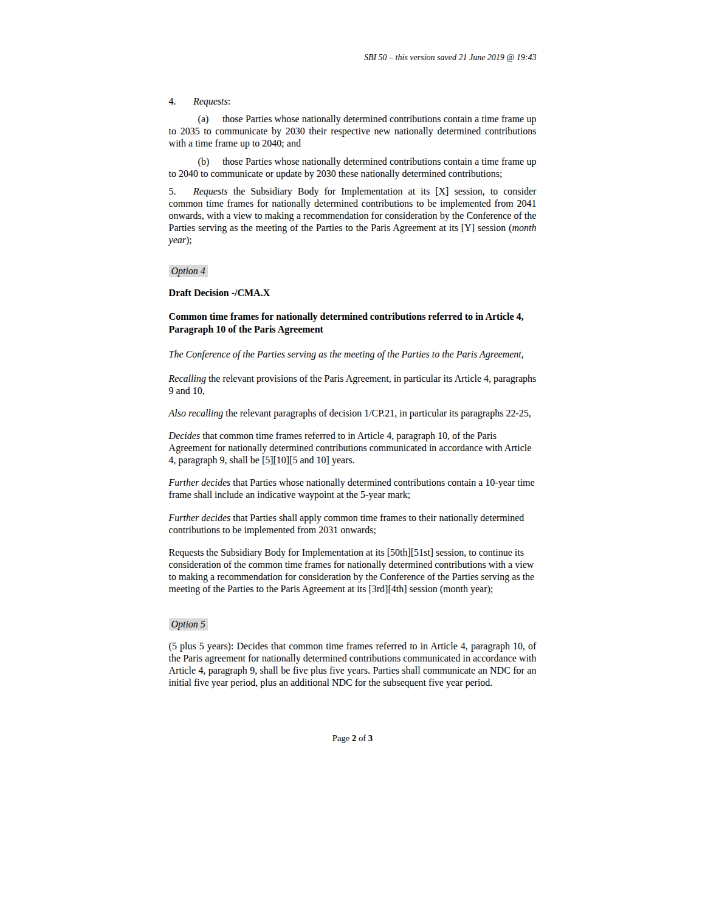SBI 50 – this version saved 21 June 2019 @ 19:43
4. Requests:
(a) those Parties whose nationally determined contributions contain a time frame up to 2035 to communicate by 2030 their respective new nationally determined contributions with a time frame up to 2040; and
(b) those Parties whose nationally determined contributions contain a time frame up to 2040 to communicate or update by 2030 these nationally determined contributions;
5. Requests the Subsidiary Body for Implementation at its [X] session, to consider common time frames for nationally determined contributions to be implemented from 2041 onwards, with a view to making a recommendation for consideration by the Conference of the Parties serving as the meeting of the Parties to the Paris Agreement at its [Y] session (month year);
Option 4
Draft Decision -/CMA.X
Common time frames for nationally determined contributions referred to in Article 4, Paragraph 10 of the Paris Agreement
The Conference of the Parties serving as the meeting of the Parties to the Paris Agreement,
Recalling the relevant provisions of the Paris Agreement, in particular its Article 4, paragraphs 9 and 10,
Also recalling the relevant paragraphs of decision 1/CP.21, in particular its paragraphs 22-25,
Decides that common time frames referred to in Article 4, paragraph 10, of the Paris Agreement for nationally determined contributions communicated in accordance with Article 4, paragraph 9, shall be [5][10][5 and 10] years.
Further decides that Parties whose nationally determined contributions contain a 10-year time frame shall include an indicative waypoint at the 5-year mark;
Further decides that Parties shall apply common time frames to their nationally determined contributions to be implemented from 2031 onwards;
Requests the Subsidiary Body for Implementation at its [50th][51st] session, to continue its consideration of the common time frames for nationally determined contributions with a view to making a recommendation for consideration by the Conference of the Parties serving as the meeting of the Parties to the Paris Agreement at its [3rd][4th] session (month year);
Option 5
(5 plus 5 years): Decides that common time frames referred to in Article 4, paragraph 10, of the Paris agreement for nationally determined contributions communicated in accordance with Article 4, paragraph 9, shall be five plus five years. Parties shall communicate an NDC for an initial five year period, plus an additional NDC for the subsequent five year period.
Page 2 of 3